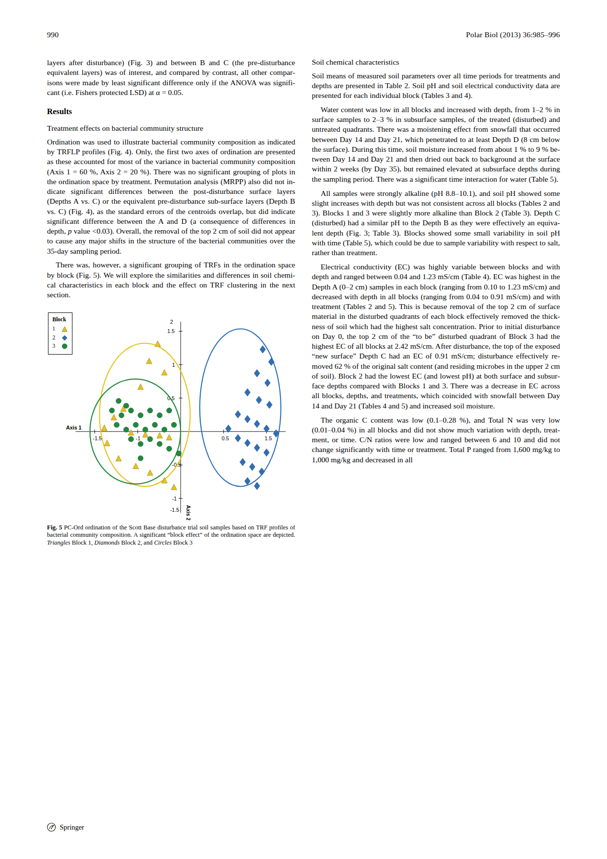990
Polar Biol (2013) 36:985–996
layers after disturbance) (Fig. 3) and between B and C (the pre-disturbance equivalent layers) was of interest, and compared by contrast, all other comparisons were made by least significant difference only if the ANOVA was significant (i.e. Fishers protected LSD) at α = 0.05.
Results
Treatment effects on bacterial community structure
Ordination was used to illustrate bacterial community composition as indicated by TRFLP profiles (Fig. 4). Only, the first two axes of ordination are presented as these accounted for most of the variance in bacterial community composition (Axis 1 = 60 %, Axis 2 = 20 %). There was no significant grouping of plots in the ordination space by treatment. Permutation analysis (MRPP) also did not indicate significant differences between the post-disturbance surface layers (Depths A vs. C) or the equivalent pre-disturbance sub-surface layers (Depth B vs. C) (Fig. 4), as the standard errors of the centroids overlap, but did indicate significant difference between the A and D (a consequence of differences in depth, p value <0.03). Overall, the removal of the top 2 cm of soil did not appear to cause any major shifts in the structure of the bacterial communities over the 35-day sampling period.
There was, however, a significant grouping of TRFs in the ordination space by block (Fig. 5). We will explore the similarities and differences in soil chemical characteristics in each block and the effect on TRF clustering in the next section.
-1.5 -1 0.5 1.5 2 1.5 1 0.5 -0.5 -1 -1.5 Axis 1 Axis 2
Block
1
2
3
Fig. 5 PC-Ord ordination of the Scott Base disturbance trial soil samples based on TRF profiles of bacterial community composition. A significant “block effect” of the ordination space are depicted. Triangles Block 1, Diamonds Block 2, and Circles Block 3
Soil chemical characteristics
Soil means of measured soil parameters over all time periods for treatments and depths are presented in Table 2. Soil pH and soil electrical conductivity data are presented for each individual block (Tables 3 and 4).
Water content was low in all blocks and increased with depth, from 1–2 % in surface samples to 2–3 % in subsurface samples, of the treated (disturbed) and untreated quadrants. There was a moistening effect from snowfall that occurred between Day 14 and Day 21, which penetrated to at least Depth D (8 cm below the surface). During this time, soil moisture increased from about 1 % to 9 % between Day 14 and Day 21 and then dried out back to background at the surface within 2 weeks (by Day 35), but remained elevated at subsurface depths during the sampling period. There was a significant time interaction for water (Table 5).
All samples were strongly alkaline (pH 8.8–10.1), and soil pH showed some slight increases with depth but was not consistent across all blocks (Tables 2 and 3). Blocks 1 and 3 were slightly more alkaline than Block 2 (Table 3). Depth C (disturbed) had a similar pH to the Depth B as they were effectively an equivalent depth (Fig. 3; Table 3). Blocks showed some small variability in soil pH with time (Table 5), which could be due to sample variability with respect to salt, rather than treatment.
Electrical conductivity (EC) was highly variable between blocks and with depth and ranged between 0.04 and 1.23 mS/cm (Table 4). EC was highest in the Depth A (0–2 cm) samples in each block (ranging from 0.10 to 1.23 mS/cm) and decreased with depth in all blocks (ranging from 0.04 to 0.91 mS/cm) and with treatment (Tables 2 and 5). This is because removal of the top 2 cm of surface material in the disturbed quadrants of each block effectively removed the thickness of soil which had the highest salt concentration. Prior to initial disturbance on Day 0, the top 2 cm of the “to be” disturbed quadrant of Block 3 had the highest EC of all blocks at 2.42 mS/cm. After disturbance, the top of the exposed “new surface” Depth C had an EC of 0.91 mS/cm; disturbance effectively removed 62 % of the original salt content (and residing microbes in the upper 2 cm of soil). Block 2 had the lowest EC (and lowest pH) at both surface and subsurface depths compared with Blocks 1 and 3. There was a decrease in EC across all blocks, depths, and treatments, which coincided with snowfall between Day 14 and Day 21 (Tables 4 and 5) and increased soil moisture.
The organic C content was low (0.1–0.28 %), and Total N was very low (0.01–0.04 %) in all blocks and did not show much variation with depth, treatment, or time. C/N ratios were low and ranged between 6 and 10 and did not change significantly with time or treatment. Total P ranged from 1,600 mg/kg to 1,000 mg/kg and decreased in all
Springer